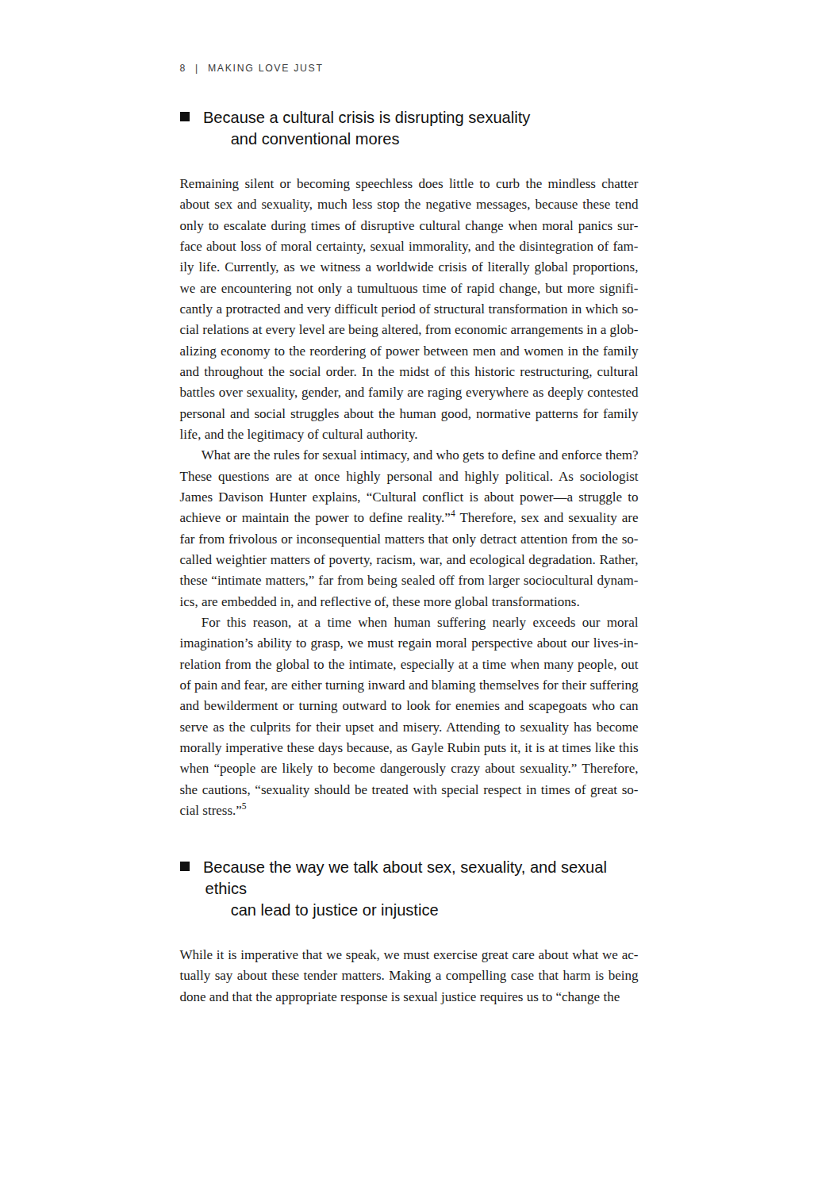8|Making Love Just
Because a cultural crisis is disrupting sexualityand conventional mores
Remaining silent or becoming speechless does little to curb the mindless chatter about sex and sexuality, much less stop the negative messages, because these tend only to escalate during times of disruptive cultural change when moral panics surface about loss of moral certainty, sexual immorality, and the disintegration of family life. Currently, as we witness a worldwide crisis of literally global proportions, we are encountering not only a tumultuous time of rapid change, but more significantly a protracted and very difficult period of structural transformation in which social relations at every level are being altered, from economic arrangements in a globalizing economy to the reordering of power between men and women in the family and throughout the social order. In the midst of this historic restructuring, cultural battles over sexuality, gender, and family are raging everywhere as deeply contested personal and social struggles about the human good, normative patterns for family life, and the legitimacy of cultural authority.
What are the rules for sexual intimacy, and who gets to define and enforce them? These questions are at once highly personal and highly political. As sociologist James Davison Hunter explains, “Cultural conflict is about power—a struggle to achieve or maintain the power to define reality.”4 Therefore, sex and sexuality are far from frivolous or inconsequential matters that only detract attention from the so-called weightier matters of poverty, racism, war, and ecological degradation. Rather, these “intimate matters,” far from being sealed off from larger sociocultural dynamics, are embedded in, and reflective of, these more global transformations.
For this reason, at a time when human suffering nearly exceeds our moral imagination’s ability to grasp, we must regain moral perspective about our lives-in-relation from the global to the intimate, especially at a time when many people, out of pain and fear, are either turning inward and blaming themselves for their suffering and bewilderment or turning outward to look for enemies and scapegoats who can serve as the culprits for their upset and misery. Attending to sexuality has become morally imperative these days because, as Gayle Rubin puts it, it is at times like this when “people are likely to become dangerously crazy about sexuality.” Therefore, she cautions, “sexuality should be treated with special respect in times of great social stress.”5
Because the way we talk about sex, sexuality, and sexual ethicscan lead to justice or injustice
While it is imperative that we speak, we must exercise great care about what we actually say about these tender matters. Making a compelling case that harm is being done and that the appropriate response is sexual justice requires us to “change the